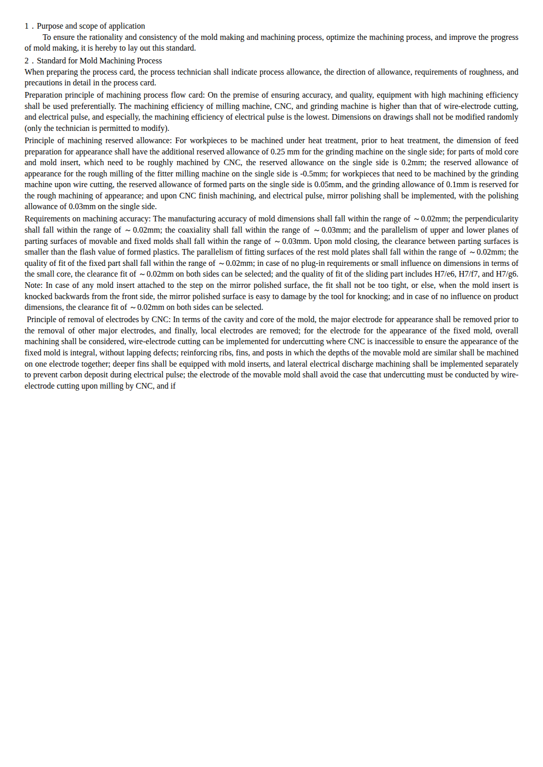1．
Purpose and scope of application
To ensure the rationality and consistency of the mold making and machining process, optimize the machining process, and improve the progress of mold making, it is hereby to lay out this standard.
2．
Standard for Mold Machining Process
When preparing the process card, the process technician shall indicate process allowance, the direction of allowance, requirements of roughness, and precautions in detail in the process card.
Preparation principle of machining process flow card: On the premise of ensuring accuracy, and quality, equipment with high machining efficiency shall be used preferentially. The machining efficiency of milling machine, CNC, and grinding machine is higher than that of wire-electrode cutting, and electrical pulse, and especially, the machining efficiency of electrical pulse is the lowest. Dimensions on drawings shall not be modified randomly (only the technician is permitted to modify).
Principle of machining reserved allowance: For workpieces to be machined under heat treatment, prior to heat treatment, the dimension of feed preparation for appearance shall have the additional reserved allowance of 0.25 mm for the grinding machine on the single side; for parts of mold core and mold insert, which need to be roughly machined by CNC, the reserved allowance on the single side is 0.2mm; the reserved allowance of appearance for the rough milling of the fitter milling machine on the single side is -0.5mm; for workpieces that need to be machined by the grinding machine upon wire cutting, the reserved allowance of formed parts on the single side is 0.05mm, and the grinding allowance of 0.1mm is reserved for the rough machining of appearance; and upon CNC finish machining, and electrical pulse, mirror polishing shall be implemented, with the polishing allowance of 0.03mm on the single side.
Requirements on machining accuracy: The manufacturing accuracy of mold dimensions shall fall within the range of ～0.02mm; the perpendicularity shall fall within the range of ～0.02mm; the coaxiality shall fall within the range of ～0.03mm; and the parallelism of upper and lower planes of parting surfaces of movable and fixed molds shall fall within the range of ～0.03mm. Upon mold closing, the clearance between parting surfaces is smaller than the flash value of formed plastics. The parallelism of fitting surfaces of the rest mold plates shall fall within the range of ～0.02mm; the quality of fit of the fixed part shall fall within the range of ～0.02mm; in case of no plug-in requirements or small influence on dimensions in terms of the small core, the clearance fit of ～0.02mm on both sides can be selected; and the quality of fit of the sliding part includes H7/e6, H7/f7, and H7/g6. Note: In case of any mold insert attached to the step on the mirror polished surface, the fit shall not be too tight, or else, when the mold insert is knocked backwards from the front side, the mirror polished surface is easy to damage by the tool for knocking; and in case of no influence on product dimensions, the clearance fit of ～0.02mm on both sides can be selected.
Principle of removal of electrodes by CNC: In terms of the cavity and core of the mold, the major electrode for appearance shall be removed prior to the removal of other major electrodes, and finally, local electrodes are removed; for the electrode for the appearance of the fixed mold, overall machining shall be considered, wire-electrode cutting can be implemented for undercutting where CNC is inaccessible to ensure the appearance of the fixed mold is integral, without lapping defects; reinforcing ribs, fins, and posts in which the depths of the movable mold are similar shall be machined on one electrode together; deeper fins shall be equipped with mold inserts, and lateral electrical discharge machining shall be implemented separately to prevent carbon deposit during electrical pulse; the electrode of the movable mold shall avoid the case that undercutting must be conducted by wire-electrode cutting upon milling by CNC, and if